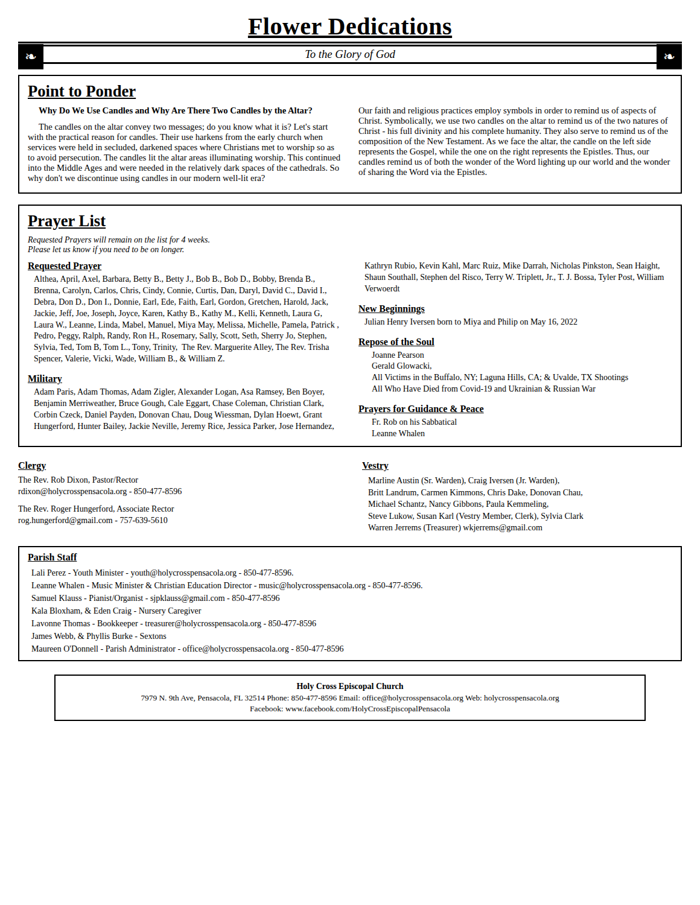Flower Dedications
❧ To the Glory of God ❧
Point to Ponder
Why Do We Use Candles and Why Are There Two Candles by the Altar?
The candles on the altar convey two messages; do you know what it is? Let's start with the practical reason for candles. Their use harkens from the early church when services were held in secluded, darkened spaces where Christians met to worship so as to avoid persecution. The candles lit the altar areas illuminating worship. This continued into the Middle Ages and were needed in the relatively dark spaces of the cathedrals. So why don't we discontinue using candles in our modern well-lit era?
Our faith and religious practices employ symbols in order to remind us of aspects of Christ. Symbolically, we use two candles on the altar to remind us of the two natures of Christ - his full divinity and his complete humanity. They also serve to remind us of the composition of the New Testament. As we face the altar, the candle on the left side represents the Gospel, while the one on the right represents the Epistles. Thus, our candles remind us of both the wonder of the Word lighting up our world and the wonder of sharing the Word via the Epistles.
Prayer List
Requested Prayers will remain on the list for 4 weeks.
Please let us know if you need to be on longer.
Requested Prayer
Althea, April, Axel, Barbara, Betty B., Betty J., Bob B., Bob D., Bobby, Brenda B., Brenna, Carolyn, Carlos, Chris, Cindy, Connie, Curtis, Dan, Daryl, David C., David I., Debra, Don D., Don I., Donnie, Earl, Ede, Faith, Earl, Gordon, Gretchen, Harold, Jack, Jackie, Jeff, Joe, Joseph, Joyce, Karen, Kathy B., Kathy M., Kelli, Kenneth, Laura G, Laura W., Leanne, Linda, Mabel, Manuel, Miya May, Melissa, Michelle, Pamela, Patrick , Pedro, Peggy, Ralph, Randy, Ron H., Rosemary, Sally, Scott, Seth, Sherry Jo, Stephen, Sylvia, Ted, Tom B, Tom L., Tony, Trinity, The Rev. Marguerite Alley, The Rev. Trisha Spencer, Valerie, Vicki, Wade, William B., & William Z.
Military
Adam Paris, Adam Thomas, Adam Zigler, Alexander Logan, Asa Ramsey, Ben Boyer, Benjamin Merriweather, Bruce Gough, Cale Eggart, Chase Coleman, Christian Clark, Corbin Czeck, Daniel Payden, Donovan Chau, Doug Wiessman, Dylan Hoewt, Grant Hungerford, Hunter Bailey, Jackie Neville, Jeremy Rice, Jessica Parker, Jose Hernandez, Kathryn Rubio, Kevin Kahl, Marc Ruiz, Mike Darrah, Nicholas Pinkston, Sean Haight, Shaun Southall, Stephen del Risco, Terry W. Triplett, Jr., T. J. Bossa, Tyler Post, William Verwoerdt
New Beginnings
Julian Henry Iversen born to Miya and Philip on May 16, 2022
Repose of the Soul
Joanne Pearson
Gerald Glowacki,
All Victims in the Buffalo, NY; Laguna Hills, CA; & Uvalde, TX Shootings
All Who Have Died from Covid-19 and Ukrainian & Russian War
Prayers for Guidance & Peace
Fr. Rob on his Sabbatical
Leanne Whalen
Clergy
The Rev. Rob Dixon, Pastor/Rector
rdixon@holycrosspensacola.org - 850-477-8596
The Rev. Roger Hungerford, Associate Rector
rog.hungerford@gmail.com - 757-639-5610
Vestry
Marline Austin (Sr. Warden), Craig Iversen (Jr. Warden),
Britt Landrum, Carmen Kimmons, Chris Dake, Donovan Chau,
Michael Schantz, Nancy Gibbons, Paula Kemmeling,
Steve Lukow, Susan Karl (Vestry Member, Clerk), Sylvia Clark
Warren Jerrems (Treasurer) wkjerrems@gmail.com
Parish Staff
Lali Perez - Youth Minister - youth@holycrosspensacola.org - 850-477-8596.
Leanne Whalen - Music Minister & Christian Education Director - music@holycrosspensacola.org - 850-477-8596.
Samuel Klauss - Pianist/Organist - sjpklauss@gmail.com - 850-477-8596
Kala Bloxham, & Eden Craig - Nursery Caregiver
Lavonne Thomas - Bookkeeper - treasurer@holycrosspensacola.org - 850-477-8596
James Webb, & Phyllis Burke - Sextons
Maureen O'Donnell - Parish Administrator - office@holycrosspensacola.org - 850-477-8596
Holy Cross Episcopal Church
7979 N. 9th Ave, Pensacola, FL 32514 Phone: 850-477-8596 Email: office@holycrosspensacola.org Web: holycrosspensacola.org
Facebook: www.facebook.com/HolyCrossEpiscopalPensacola